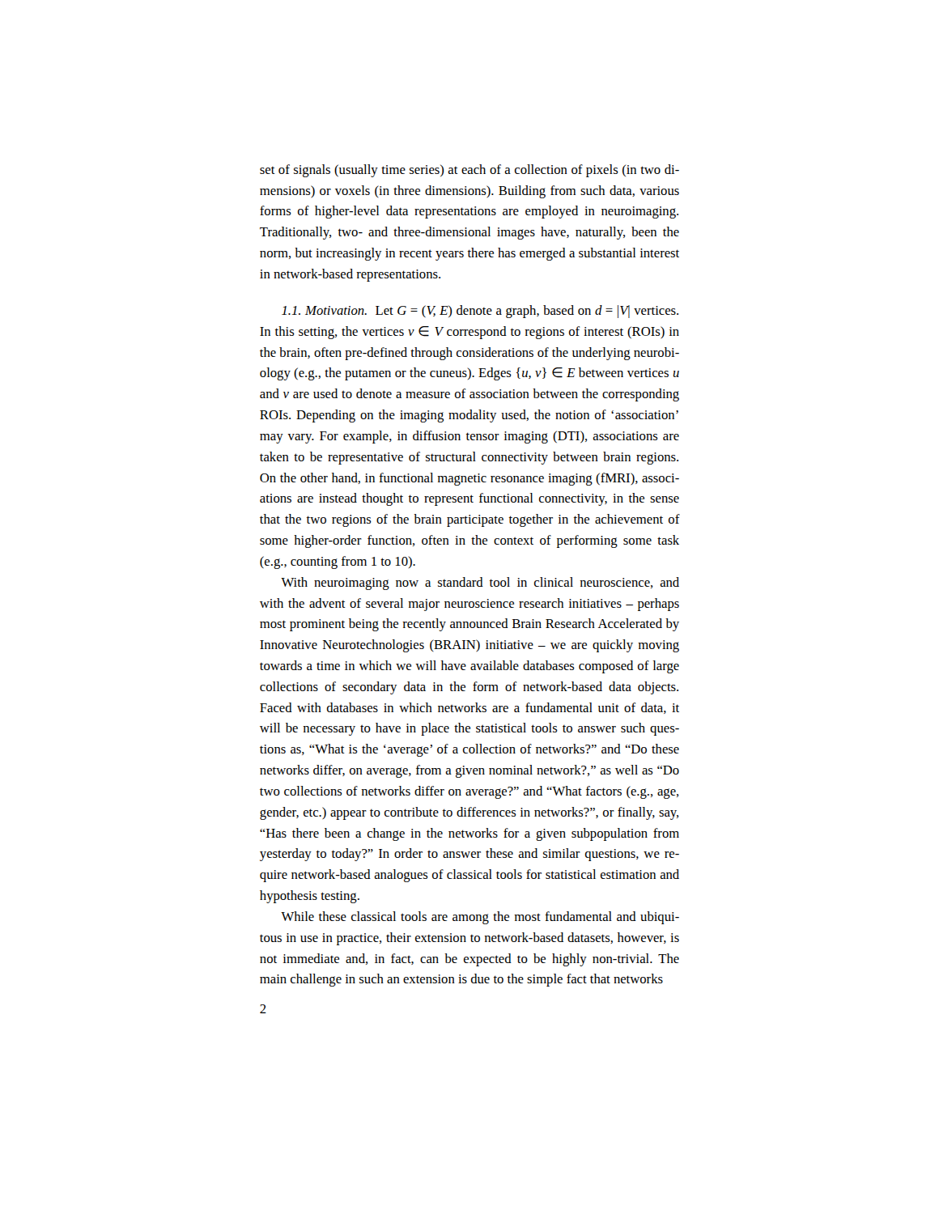set of signals (usually time series) at each of a collection of pixels (in two dimensions) or voxels (in three dimensions). Building from such data, various forms of higher-level data representations are employed in neuroimaging. Traditionally, two- and three-dimensional images have, naturally, been the norm, but increasingly in recent years there has emerged a substantial interest in network-based representations.
1.1. Motivation. Let G = (V, E) denote a graph, based on d = |V| vertices. In this setting, the vertices v ∈ V correspond to regions of interest (ROIs) in the brain, often pre-defined through considerations of the underlying neurobiology (e.g., the putamen or the cuneus). Edges {u, v} ∈ E between vertices u and v are used to denote a measure of association between the corresponding ROIs. Depending on the imaging modality used, the notion of ‘association’ may vary. For example, in diffusion tensor imaging (DTI), associations are taken to be representative of structural connectivity between brain regions. On the other hand, in functional magnetic resonance imaging (fMRI), associations are instead thought to represent functional connectivity, in the sense that the two regions of the brain participate together in the achievement of some higher-order function, often in the context of performing some task (e.g., counting from 1 to 10).
With neuroimaging now a standard tool in clinical neuroscience, and with the advent of several major neuroscience research initiatives – perhaps most prominent being the recently announced Brain Research Accelerated by Innovative Neurotechnologies (BRAIN) initiative – we are quickly moving towards a time in which we will have available databases composed of large collections of secondary data in the form of network-based data objects. Faced with databases in which networks are a fundamental unit of data, it will be necessary to have in place the statistical tools to answer such questions as, “What is the ‘average’ of a collection of networks?” and “Do these networks differ, on average, from a given nominal network?,” as well as “Do two collections of networks differ on average?” and “What factors (e.g., age, gender, etc.) appear to contribute to differences in networks?”, or finally, say, “Has there been a change in the networks for a given subpopulation from yesterday to today?” In order to answer these and similar questions, we require network-based analogues of classical tools for statistical estimation and hypothesis testing.
While these classical tools are among the most fundamental and ubiquitous in use in practice, their extension to network-based datasets, however, is not immediate and, in fact, can be expected to be highly non-trivial. The main challenge in such an extension is due to the simple fact that networks
2